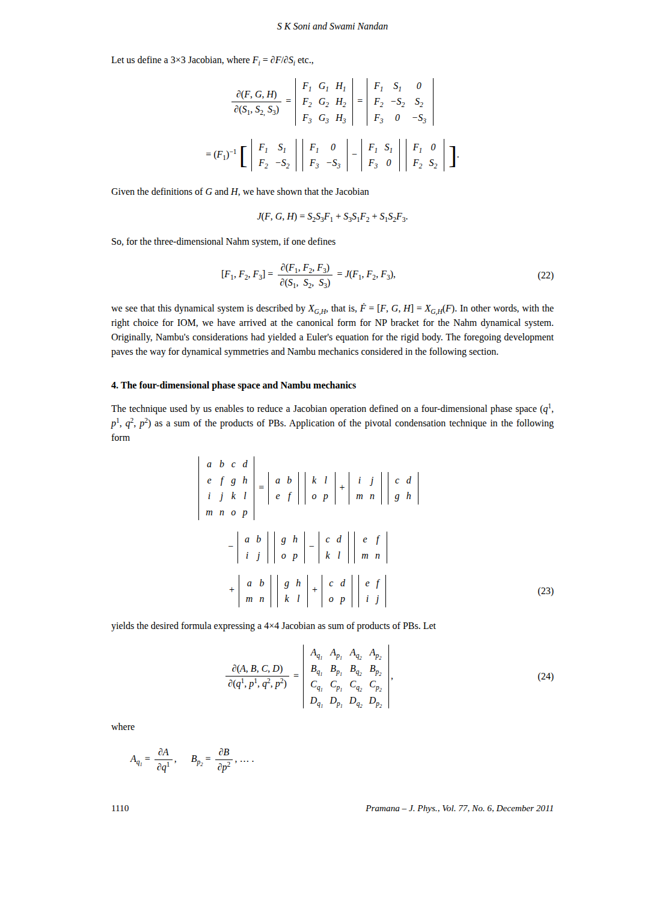S K Soni and Swami Nandan
Let us define a 3×3 Jacobian, where Fi = ∂F/∂Si etc.,
∂(F, G, H) ∂(S1, S2, S3) =
| F 1 | G 1 | H 1 |
| F 2 | G 2 | H 2 |
| F 3 | G 3 | H 3 |
=
| F 1 | S 1 | 0 |
| F 2 | −S 2 | S 2 |
| F 3 | 0 | −S 3 |
= (F1)−1 [
| F 1 | S 1 |
| F 2 | −S 2 |
| F 1 | 0 |
| F 3 | −S 3 |
−
| F 1 | S 1 |
| F 3 | 0 |
| F 1 | 0 |
| F 2 | S 2 |
].
Given the definitions of G and H, we have shown that the Jacobian
J(F, G, H) = S2S3F1 + S3S1F2 + S1S2F3.
So, for the three-dimensional Nahm system, if one defines
[F1, F2, F3] = ∂(F1, F2, F3) ∂(S1, S2, S3) = J(F1, F2, F3),
(22)
we see that this dynamical system is described by XG,H, that is, Ḟ = [F, G, H] = XG,H(F). In other words, with the right choice for IOM, we have arrived at the canonical form for NP bracket for the Nahm dynamical system. Originally, Nambu's considerations had yielded a Euler's equation for the rigid body. The foregoing development paves the way for dynamical symmetries and Nambu mechanics considered in the following section.
4. The four-dimensional phase space and Nambu mechanics
The technique used by us enables to reduce a Jacobian operation defined on a four-dimensional phase space (q1, p1, q2, p2) as a sum of the products of PBs. Application of the pivotal condensation technique in the following form
| a | b | c | d |
| e | f | g | h |
| i | j | k | l |
| m | n | o | p |
=
| a | b |
| e | f |
| k | l |
| o | p |
+
| i | j |
| m | n |
| c | d |
| g | h |
−
| a | b |
| i | j |
| g | h |
| o | p |
−
| c | d |
| k | l |
| e | f |
| m | n |
+
| a | b |
| m | n |
| g | h |
| k | l |
+
| c | d |
| o | p |
| e | f |
| i | j |
(23)
yields the desired formula expressing a 4×4 Jacobian as sum of products of PBs. Let
∂(A, B, C, D) ∂(q1, p1, q2, p2) =
| A q 1 | A p 1 | A q 2 | A p 2 |
| B q 1 | B p 1 | B q 2 | B p 2 |
| C q 1 | C p 1 | C q 2 | C p 2 |
| D q 1 | D p 1 | D q 2 | D p 2 |
,
(24)
where
Aq1 = ∂A∂q1, Bp2 = ∂B∂p2, … .
1110 Pramana – J. Phys., Vol. 77, No. 6, December 2011